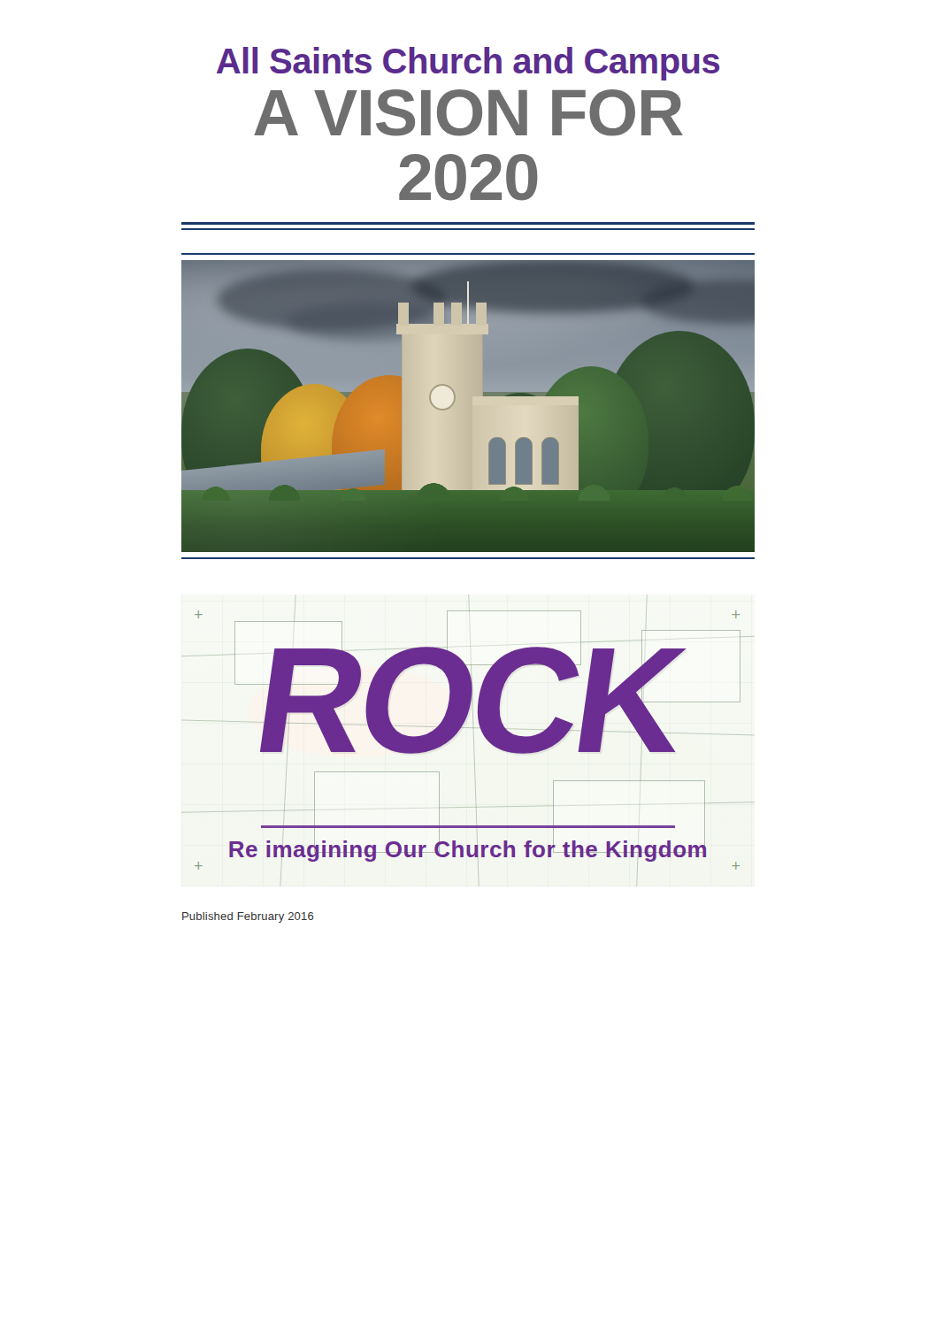All Saints Church and Campus
A VISION FOR 2020
+ + + +
ROCK
Re imagining Our Church for the Kingdom
Published February 2016